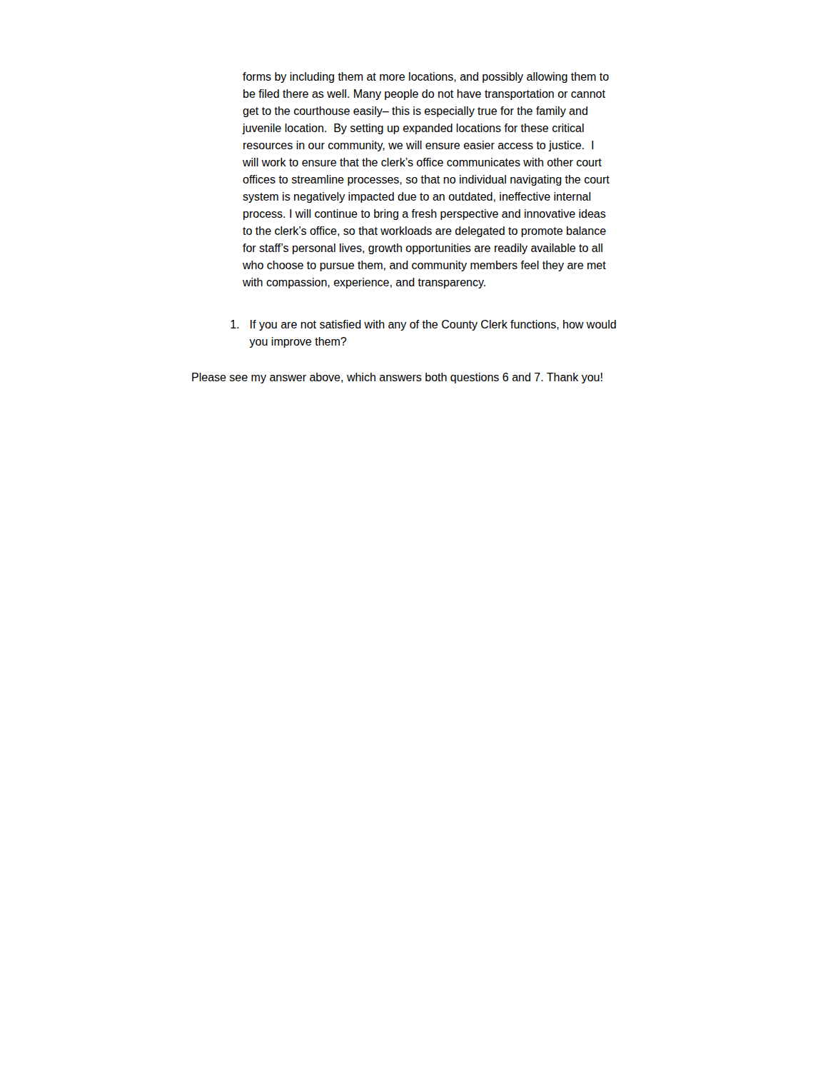forms by including them at more locations, and possibly allowing them to be filed there as well. Many people do not have transportation or cannot get to the courthouse easily– this is especially true for the family and juvenile location. By setting up expanded locations for these critical resources in our community, we will ensure easier access to justice. I will work to ensure that the clerk’s office communicates with other court offices to streamline processes, so that no individual navigating the court system is negatively impacted due to an outdated, ineffective internal process. I will continue to bring a fresh perspective and innovative ideas to the clerk’s office, so that workloads are delegated to promote balance for staff’s personal lives, growth opportunities are readily available to all who choose to pursue them, and community members feel they are met with compassion, experience, and transparency.
If you are not satisfied with any of the County Clerk functions, how would you improve them?
Please see my answer above, which answers both questions 6 and 7. Thank you!